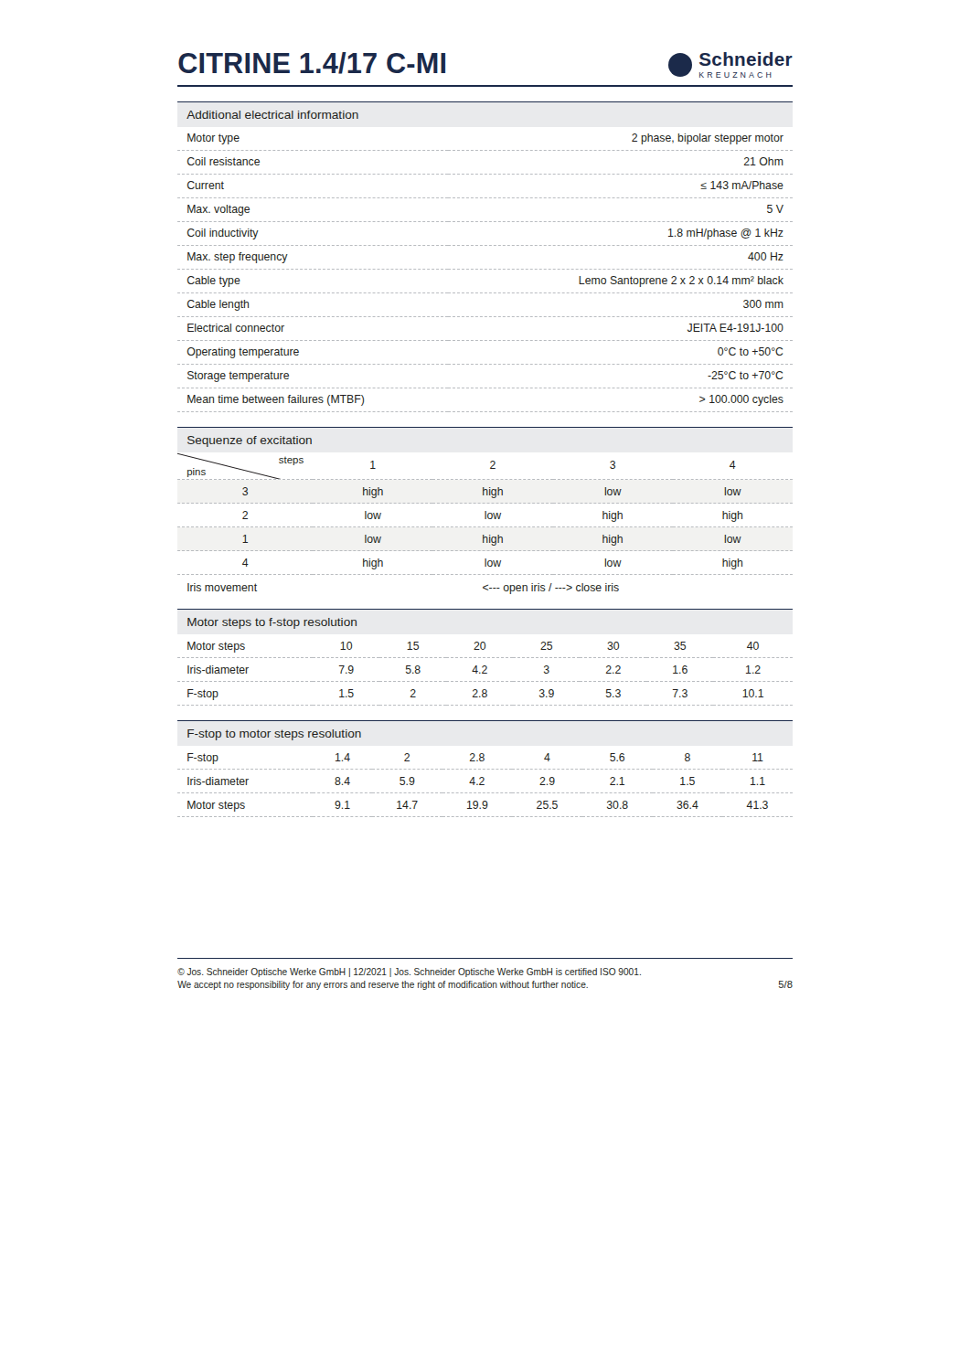CITRINE 1.4/17 C-MI
Schneider
KREUZNACH
Additional electrical information
| Motor type | 2 phase, bipolar stepper motor |
| Coil resistance | 21 Ohm |
| Current | ≤ 143 mA/Phase |
| Max. voltage | 5 V |
| Coil inductivity | 1.8 mH/phase @ 1 kHz |
| Max. step frequency | 400 Hz |
| Cable type | Lemo Santoprene 2 x 2 x 0.14 mm² black |
| Cable length | 300 mm |
| Electrical connector | JEITA E4-191J-100 |
| Operating temperature | 0°C to +50°C |
| Storage temperature | -25°C to +70°C |
| Mean time between failures (MTBF) | > 100.000 cycles |
Sequenze of excitation
| steps pins | 1 | 2 | 3 | 4 |
| --- | --- | --- | --- | --- |
| 3 | high | high | low | low |
| 2 | low | low | high | high |
| 1 | low | high | high | low |
| 4 | high | low | low | high |
Iris movement
<--- open iris / ---> close iris
Motor steps to f-stop resolution
| Motor steps | 10 | 15 | 20 | 25 | 30 | 35 | 40 |
| Iris-diameter | 7.9 | 5.8 | 4.2 | 3 | 2.2 | 1.6 | 1.2 |
| F-stop | 1.5 | 2 | 2.8 | 3.9 | 5.3 | 7.3 | 10.1 |
F-stop to motor steps resolution
| F-stop | 1.4 | 2 | 2.8 | 4 | 5.6 | 8 | 11 |
| Iris-diameter | 8.4 | 5.9 | 4.2 | 2.9 | 2.1 | 1.5 | 1.1 |
| Motor steps | 9.1 | 14.7 | 19.9 | 25.5 | 30.8 | 36.4 | 41.3 |
© Jos. Schneider Optische Werke GmbH | 12/2021 | Jos. Schneider Optische Werke GmbH is certified ISO 9001.
We accept no responsibility for any errors and reserve the right of modification without further notice.
5/8